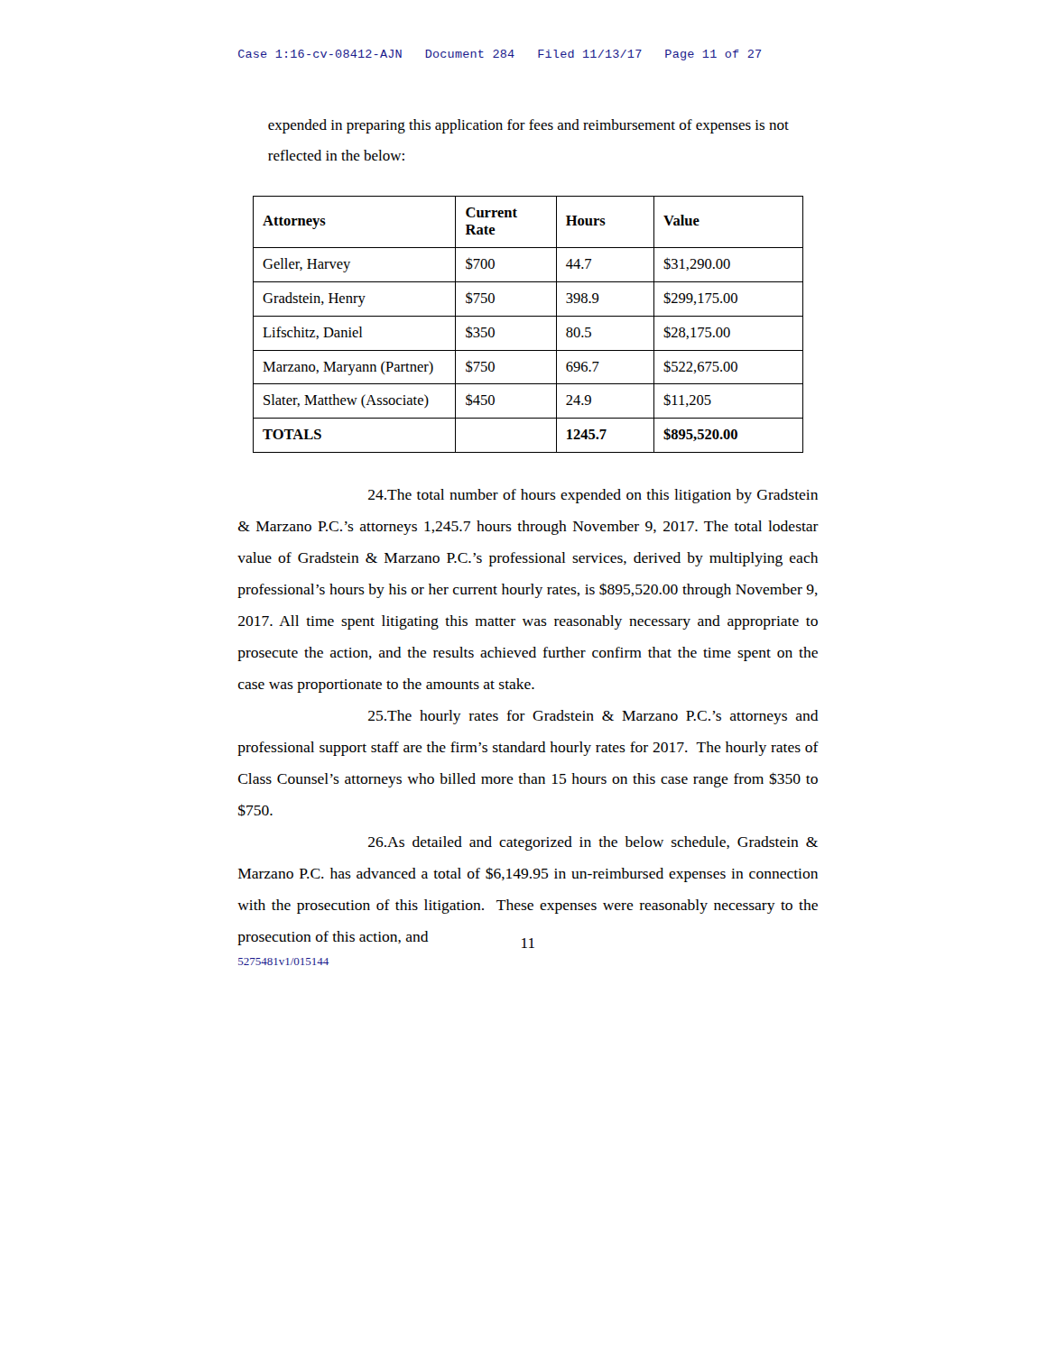Case 1:16-cv-08412-AJN Document 284 Filed 11/13/17 Page 11 of 27
expended in preparing this application for fees and reimbursement of expenses is not reflected in the below:
| Attorneys | Current Rate | Hours | Value |
| --- | --- | --- | --- |
| Geller, Harvey | $700 | 44.7 | $31,290.00 |
| Gradstein, Henry | $750 | 398.9 | $299,175.00 |
| Lifschitz, Daniel | $350 | 80.5 | $28,175.00 |
| Marzano, Maryann (Partner) | $750 | 696.7 | $522,675.00 |
| Slater, Matthew (Associate) | $450 | 24.9 | $11,205 |
| TOTALS | | 1245.7 | $895,520.00 |
24. The total number of hours expended on this litigation by Gradstein & Marzano P.C.’s attorneys 1,245.7 hours through November 9, 2017. The total lodestar value of Gradstein & Marzano P.C.’s professional services, derived by multiplying each professional’s hours by his or her current hourly rates, is $895,520.00 through November 9, 2017. All time spent litigating this matter was reasonably necessary and appropriate to prosecute the action, and the results achieved further confirm that the time spent on the case was proportionate to the amounts at stake.
25. The hourly rates for Gradstein & Marzano P.C.’s attorneys and professional support staff are the firm’s standard hourly rates for 2017. The hourly rates of Class Counsel’s attorneys who billed more than 15 hours on this case range from $350 to $750.
26. As detailed and categorized in the below schedule, Gradstein & Marzano P.C. has advanced a total of $6,149.95 in un-reimbursed expenses in connection with the prosecution of this litigation. These expenses were reasonably necessary to the prosecution of this action, and
11
5275481v1/015144